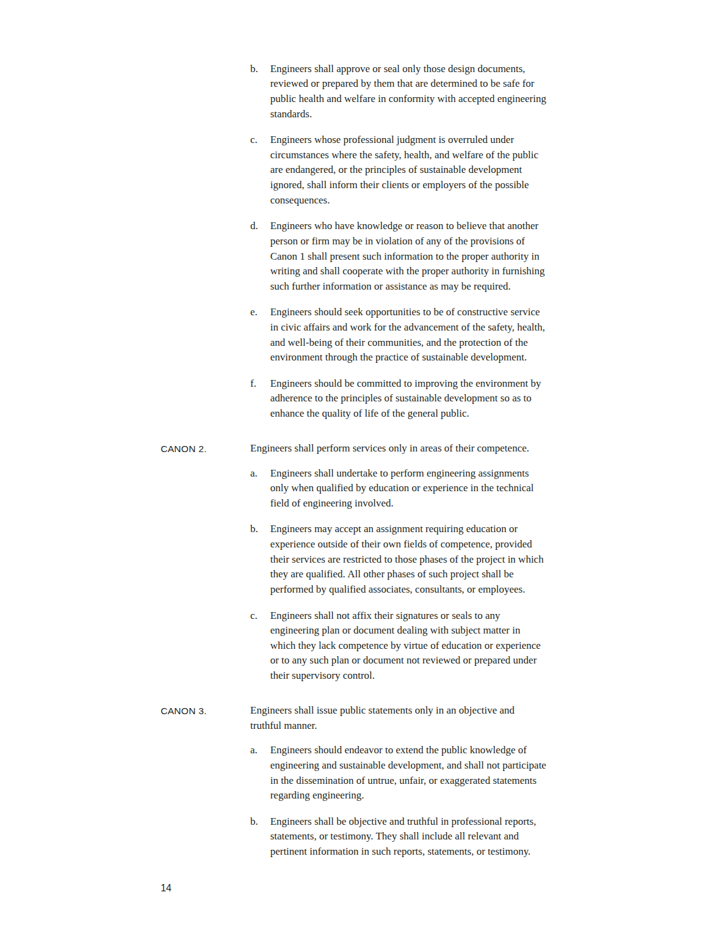b. Engineers shall approve or seal only those design documents, reviewed or prepared by them that are determined to be safe for public health and welfare in conformity with accepted engineering standards.
c. Engineers whose professional judgment is overruled under circumstances where the safety, health, and welfare of the public are endangered, or the principles of sustainable development ignored, shall inform their clients or employers of the possible consequences.
d. Engineers who have knowledge or reason to believe that another person or firm may be in violation of any of the provisions of Canon 1 shall present such information to the proper authority in writing and shall cooperate with the proper authority in furnishing such further information or assistance as may be required.
e. Engineers should seek opportunities to be of constructive service in civic affairs and work for the advancement of the safety, health, and well-being of their communities, and the protection of the environment through the practice of sustainable development.
f. Engineers should be committed to improving the environment by adherence to the principles of sustainable development so as to enhance the quality of life of the general public.
CANON 2.
Engineers shall perform services only in areas of their competence.
a. Engineers shall undertake to perform engineering assignments only when qualified by education or experience in the technical field of engineering involved.
b. Engineers may accept an assignment requiring education or experience outside of their own fields of competence, provided their services are restricted to those phases of the project in which they are qualified. All other phases of such project shall be performed by qualified associates, consultants, or employees.
c. Engineers shall not affix their signatures or seals to any engineering plan or document dealing with subject matter in which they lack competence by virtue of education or experience or to any such plan or document not reviewed or prepared under their supervisory control.
CANON 3.
Engineers shall issue public statements only in an objective and truthful manner.
a. Engineers should endeavor to extend the public knowledge of engineering and sustainable development, and shall not participate in the dissemination of untrue, unfair, or exaggerated statements regarding engineering.
b. Engineers shall be objective and truthful in professional reports, statements, or testimony. They shall include all relevant and pertinent information in such reports, statements, or testimony.
14